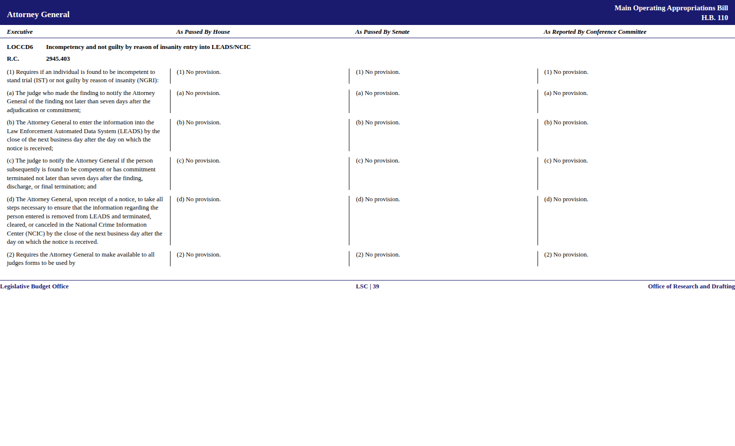Attorney General
Main Operating Appropriations Bill
H.B. 110
Executive
As Passed By House
As Passed By Senate
As Reported By Conference Committee
LOCCD6 Incompetency and not guilty by reason of insanity entry into LEADS/NCIC
R.C. 2945.403
(1) Requires if an individual is found to be incompetent to stand trial (IST) or not guilty by reason of insanity (NGRI):
(1) No provision.
(1) No provision.
(1) No provision.
(a) The judge who made the finding to notify the Attorney General of the finding not later than seven days after the adjudication or commitment;
(a) No provision.
(a) No provision.
(a) No provision.
(b) The Attorney General to enter the information into the Law Enforcement Automated Data System (LEADS) by the close of the next business day after the day on which the notice is received;
(b) No provision.
(b) No provision.
(b) No provision.
(c) The judge to notify the Attorney General if the person subsequently is found to be competent or has commitment terminated not later than seven days after the finding, discharge, or final termination; and
(c) No provision.
(c) No provision.
(c) No provision.
(d) The Attorney General, upon receipt of a notice, to take all steps necessary to ensure that the information regarding the person entered is removed from LEADS and terminated, cleared, or canceled in the National Crime Information Center (NCIC) by the close of the next business day after the day on which the notice is received.
(d) No provision.
(d) No provision.
(d) No provision.
(2) Requires the Attorney General to make available to all judges forms to be used by
(2) No provision.
(2) No provision.
(2) No provision.
Legislative Budget Office
LSC | 39
Office of Research and Drafting